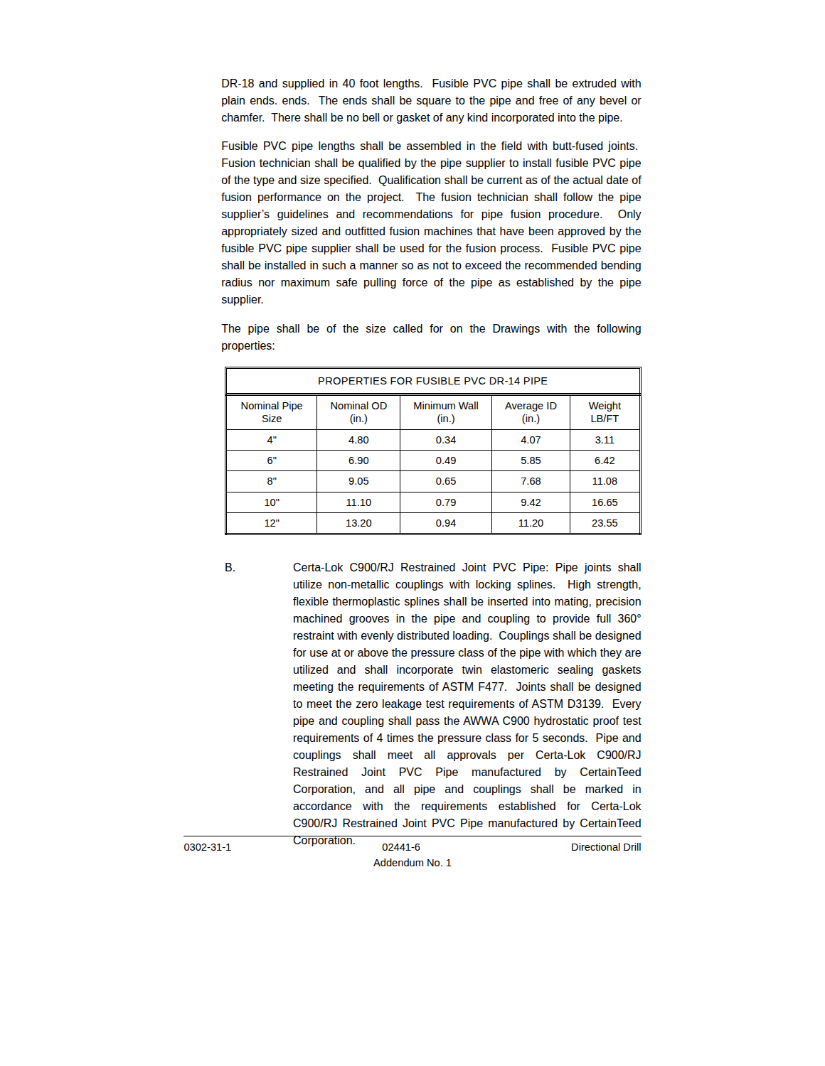DR-18 and supplied in 40 foot lengths. Fusible PVC pipe shall be extruded with plain ends. ends. The ends shall be square to the pipe and free of any bevel or chamfer. There shall be no bell or gasket of any kind incorporated into the pipe.
Fusible PVC pipe lengths shall be assembled in the field with butt-fused joints. Fusion technician shall be qualified by the pipe supplier to install fusible PVC pipe of the type and size specified. Qualification shall be current as of the actual date of fusion performance on the project. The fusion technician shall follow the pipe supplier’s guidelines and recommendations for pipe fusion procedure. Only appropriately sized and outfitted fusion machines that have been approved by the fusible PVC pipe supplier shall be used for the fusion process. Fusible PVC pipe shall be installed in such a manner so as not to exceed the recommended bending radius nor maximum safe pulling force of the pipe as established by the pipe supplier.
The pipe shall be of the size called for on the Drawings with the following properties:
PROPERTIES FOR FUSIBLE PVC DR-14 PIPE
| Nominal Pipe Size | Nominal OD (in.) | Minimum Wall (in.) | Average ID (in.) | Weight LB/FT |
| --- | --- | --- | --- | --- |
| 4" | 4.80 | 0.34 | 4.07 | 3.11 |
| 6" | 6.90 | 0.49 | 5.85 | 6.42 |
| 8" | 9.05 | 0.65 | 7.68 | 11.08 |
| 10" | 11.10 | 0.79 | 9.42 | 16.65 |
| 12" | 13.20 | 0.94 | 11.20 | 23.55 |
B.
Certa-Lok C900/RJ Restrained Joint PVC Pipe: Pipe joints shall utilize non-metallic couplings with locking splines. High strength, flexible thermoplastic splines shall be inserted into mating, precision machined grooves in the pipe and coupling to provide full 360° restraint with evenly distributed loading. Couplings shall be designed for use at or above the pressure class of the pipe with which they are utilized and shall incorporate twin elastomeric sealing gaskets meeting the requirements of ASTM F477. Joints shall be designed to meet the zero leakage test requirements of ASTM D3139. Every pipe and coupling shall pass the AWWA C900 hydrostatic proof test requirements of 4 times the pressure class for 5 seconds. Pipe and couplings shall meet all approvals per Certa-Lok C900/RJ Restrained Joint PVC Pipe manufactured by CertainTeed Corporation, and all pipe and couplings shall be marked in accordance with the requirements established for Certa-Lok C900/RJ Restrained Joint PVC Pipe manufactured by CertainTeed Corporation.
0302-31-1
02441-6
Directional Drill
Addendum No. 1